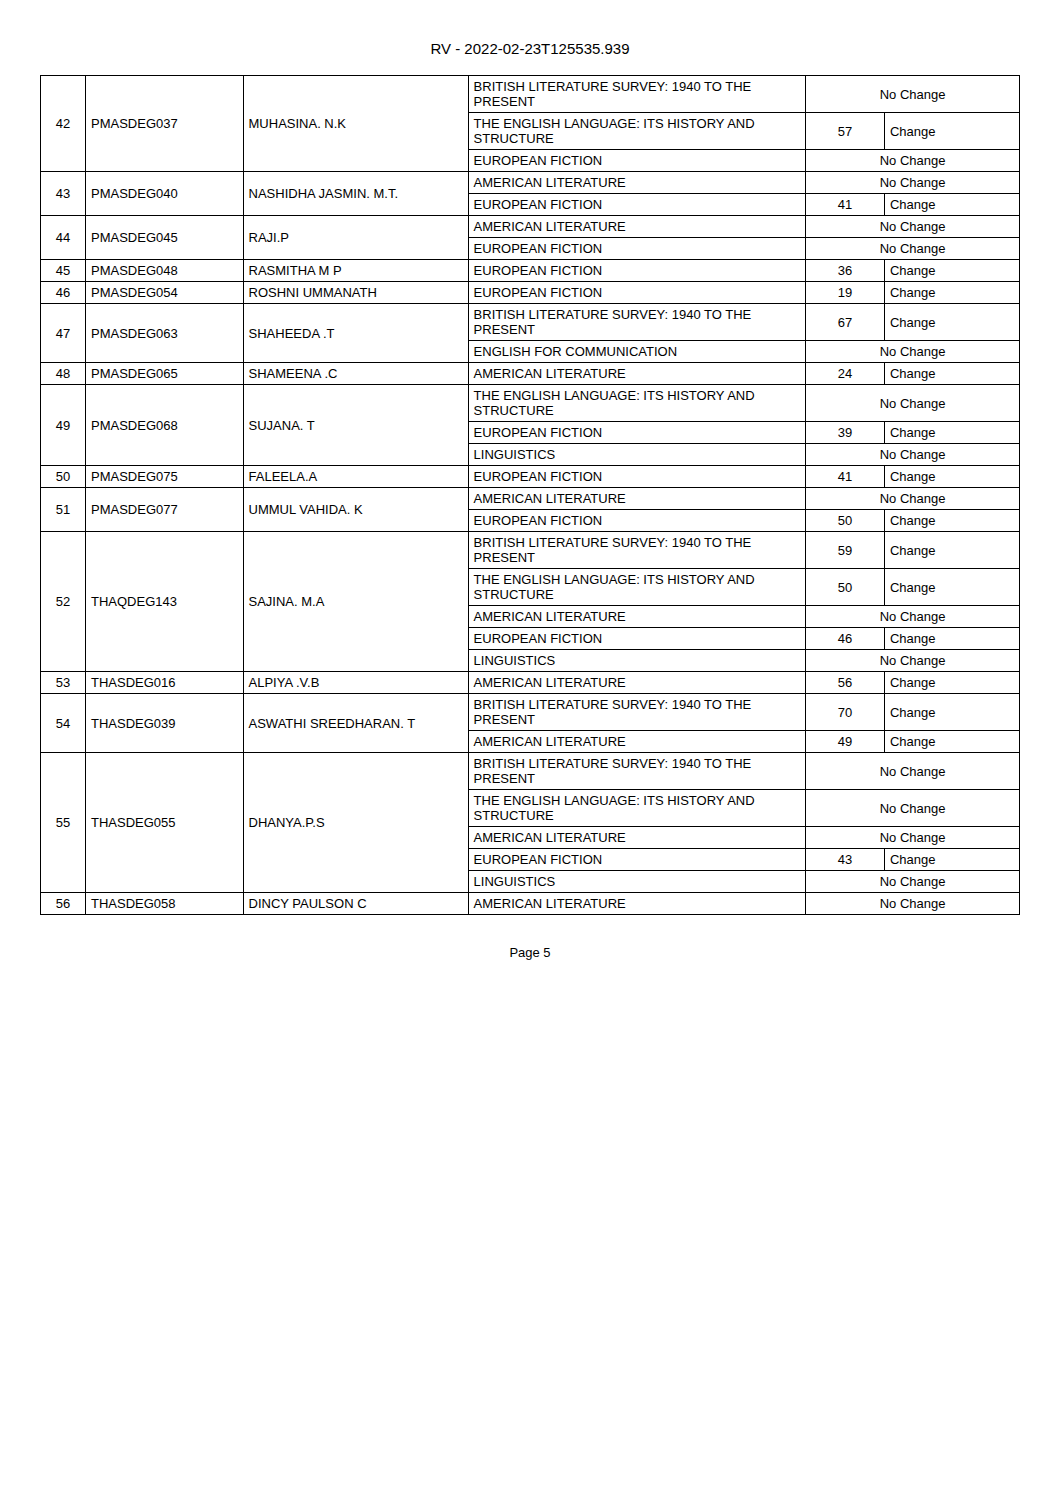RV - 2022-02-23T125535.939
| 42 | PMASDEG037 | MUHASINA. N.K | BRITISH LITERATURE SURVEY: 1940 TO THE PRESENT | No Change |
| THE ENGLISH LANGUAGE: ITS HISTORY AND STRUCTURE | 57 | Change |
| EUROPEAN FICTION | No Change |
| 43 | PMASDEG040 | NASHIDHA JASMIN. M.T. | AMERICAN LITERATURE | No Change |
| EUROPEAN FICTION | 41 | Change |
| 44 | PMASDEG045 | RAJI.P | AMERICAN LITERATURE | No Change |
| EUROPEAN FICTION | No Change |
| 45 | PMASDEG048 | RASMITHA M P | EUROPEAN FICTION | 36 | Change |
| 46 | PMASDEG054 | ROSHNI UMMANATH | EUROPEAN FICTION | 19 | Change |
| 47 | PMASDEG063 | SHAHEEDA .T | BRITISH LITERATURE SURVEY: 1940 TO THE PRESENT | 67 | Change |
| ENGLISH FOR COMMUNICATION | No Change |
| 48 | PMASDEG065 | SHAMEENA .C | AMERICAN LITERATURE | 24 | Change |
| 49 | PMASDEG068 | SUJANA. T | THE ENGLISH LANGUAGE: ITS HISTORY AND STRUCTURE | No Change |
| EUROPEAN FICTION | 39 | Change |
| LINGUISTICS | No Change |
| 50 | PMASDEG075 | FALEELA.A | EUROPEAN FICTION | 41 | Change |
| 51 | PMASDEG077 | UMMUL VAHIDA. K | AMERICAN LITERATURE | No Change |
| EUROPEAN FICTION | 50 | Change |
| 52 | THAQDEG143 | SAJINA. M.A | BRITISH LITERATURE SURVEY: 1940 TO THE PRESENT | 59 | Change |
| THE ENGLISH LANGUAGE: ITS HISTORY AND STRUCTURE | 50 | Change |
| AMERICAN LITERATURE | No Change |
| EUROPEAN FICTION | 46 | Change |
| LINGUISTICS | No Change |
| 53 | THASDEG016 | ALPIYA .V.B | AMERICAN LITERATURE | 56 | Change |
| 54 | THASDEG039 | ASWATHI SREEDHARAN. T | BRITISH LITERATURE SURVEY: 1940 TO THE PRESENT | 70 | Change |
| AMERICAN LITERATURE | 49 | Change |
| 55 | THASDEG055 | DHANYA.P.S | BRITISH LITERATURE SURVEY: 1940 TO THE PRESENT | No Change |
| THE ENGLISH LANGUAGE: ITS HISTORY AND STRUCTURE | No Change |
| AMERICAN LITERATURE | No Change |
| EUROPEAN FICTION | 43 | Change |
| LINGUISTICS | No Change |
| 56 | THASDEG058 | DINCY PAULSON C | AMERICAN LITERATURE | No Change |
Page 5